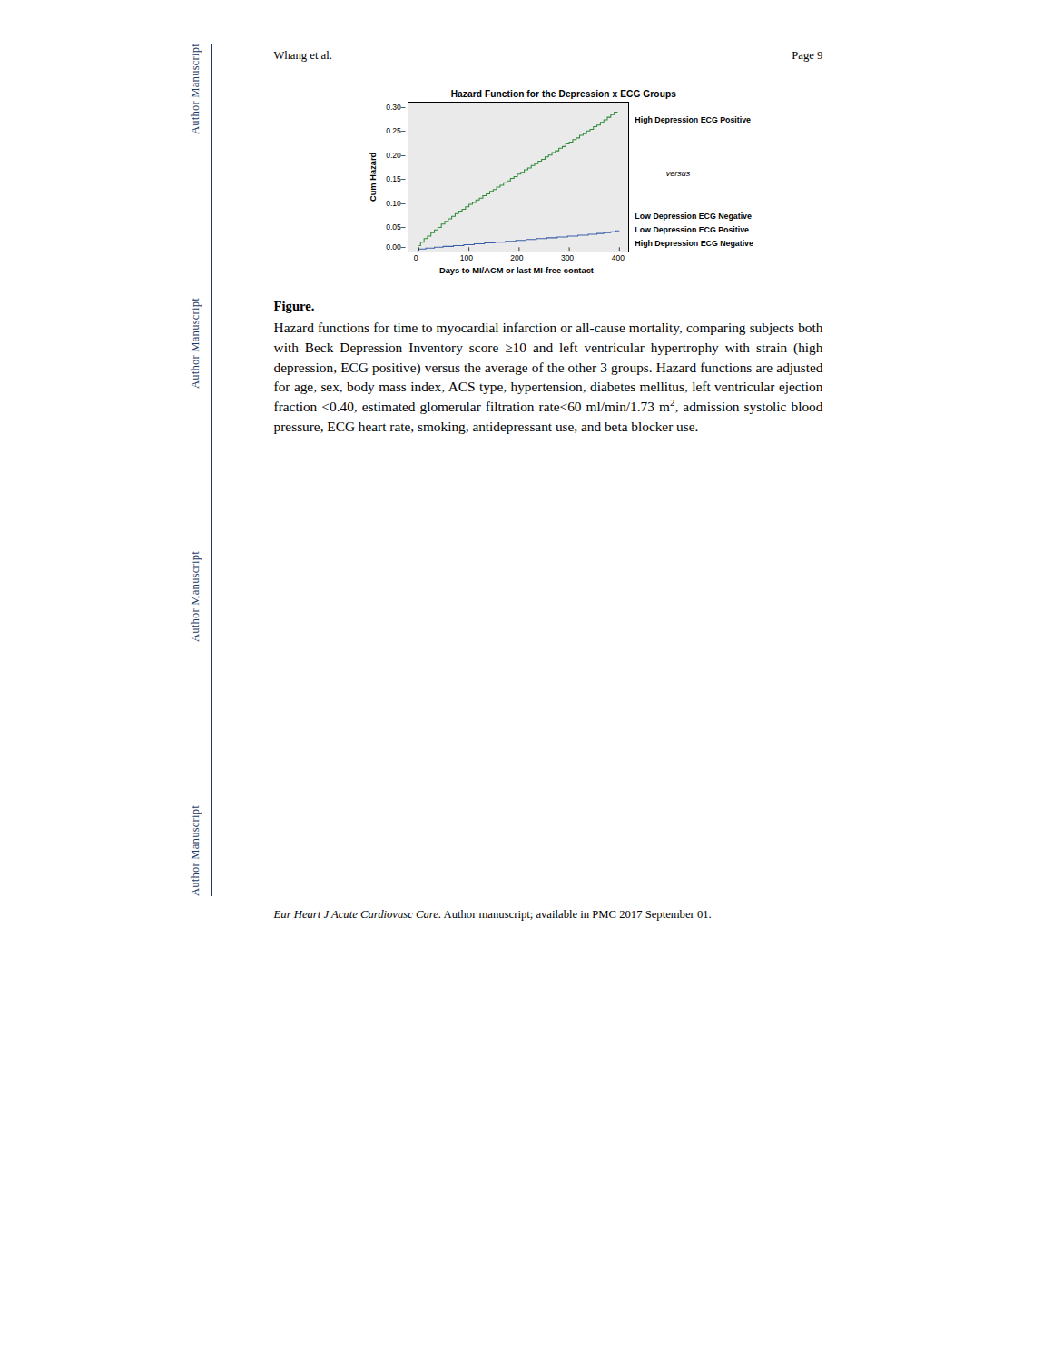Author Manuscript Author Manuscript Author Manuscript Author Manuscript
Whang et al.
Page 9
Hazard Function for the Depression x ECG Groups
Cum Hazard
0.30– 0.25– 0.20– 0.15– 0.10– 0.05– 0.00–
High Depression ECG Positive
versus
Low Depression ECG Negative
Low Depression ECG Positive
High Depression ECG Negative
0 100 200 300 400
Days to MI/ACM or last MI-free contact
Figure.
Hazard functions for time to myocardial infarction or all-cause mortality, comparing subjects both with Beck Depression Inventory score ≥10 and left ventricular hypertrophy with strain (high depression, ECG positive) versus the average of the other 3 groups. Hazard functions are adjusted for age, sex, body mass index, ACS type, hypertension, diabetes mellitus, left ventricular ejection fraction <0.40, estimated glomerular filtration rate<60 ml/min/1.73 m2, admission systolic blood pressure, ECG heart rate, smoking, antidepressant use, and beta blocker use.
Eur Heart J Acute Cardiovasc Care. Author manuscript; available in PMC 2017 September 01.